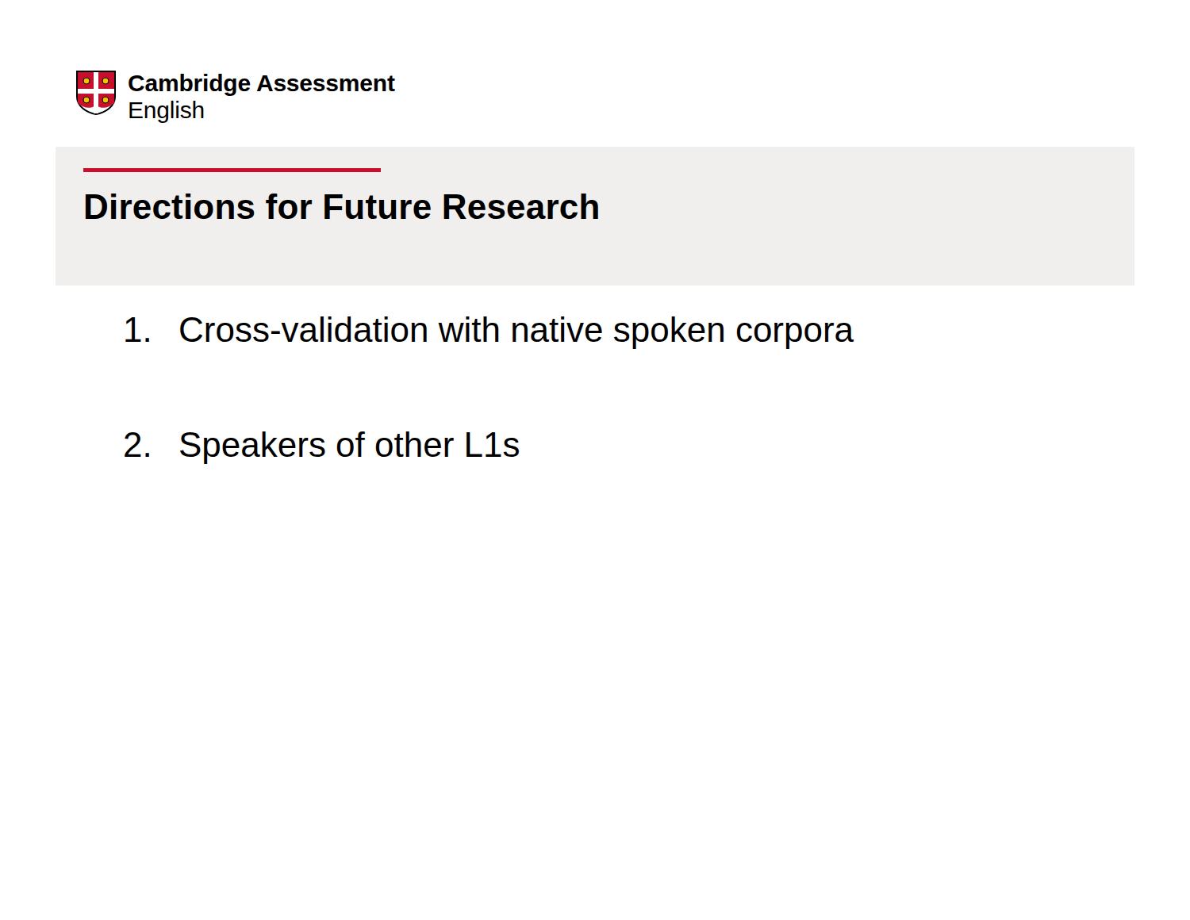Cambridge Assessment
English
Directions for Future Research
1. Cross-validation with native spoken corpora
2. Speakers of other L1s